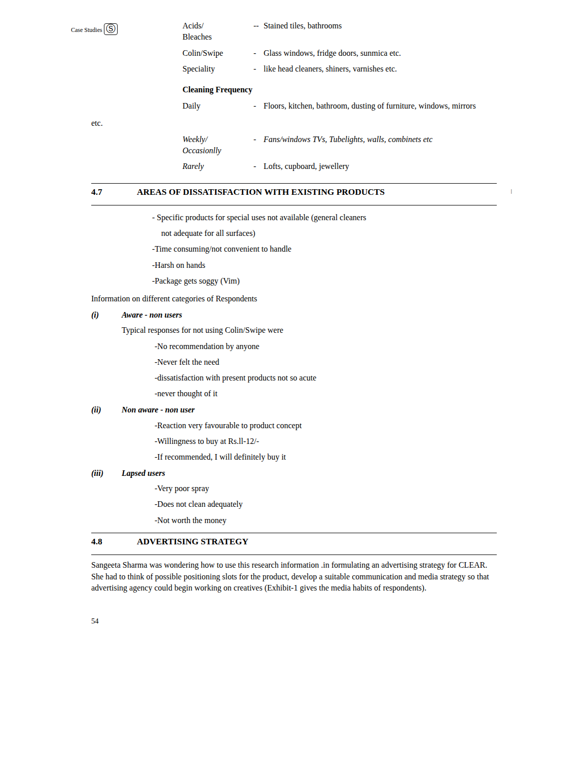Case Studies
Ⓢ
|
| Acids/ Bleaches | -- | Stained tiles, bathrooms |
| Colin/Swipe | - | Glass windows, fridge doors, sunmica etc. |
| Speciality | - | like head cleaners, shiners, varnishes etc. |
Cleaning Frequency
| Daily | - | Floors, kitchen, bathroom, dusting of furniture, windows, mirrors |
etc.
| Weekly/ Occasionlly | - | Fans/windows TVs, Tubelights, walls, combinets etc |
| Rarely | - | Lofts, cupboard, jewellery |
4.7 AREAS OF DISSATISFACTION WITH EXISTING PRODUCTS
- Specific products for special uses not available (general cleaners
not adequate for all surfaces)
-Time consuming/not convenient to handle
-Harsh on hands
-Package gets soggy (Vim)
Information on different categories of Respondents
(i) Aware - non users
Typical responses for not using Colin/Swipe were
-No recommendation by anyone
-Never felt the need
-dissatisfaction with present products not so acute
-never thought of it
(ii) Non aware - non user
-Reaction very favourable to product concept
-Willingness to buy at Rs.ll-12/-
-If recommended, I will definitely buy it
(iii) Lapsed users
-Very poor spray
-Does not clean adequately
-Not worth the money
4.8 ADVERTISING STRATEGY
Sangeeta Sharma was wondering how to use this research information .in formulating an advertising strategy for CLEAR. She had to think of possible positioning slots for the product, develop a suitable communication and media strategy so that advertising agency could begin working on creatives (Exhibit-1 gives the media habits of respondents).
54